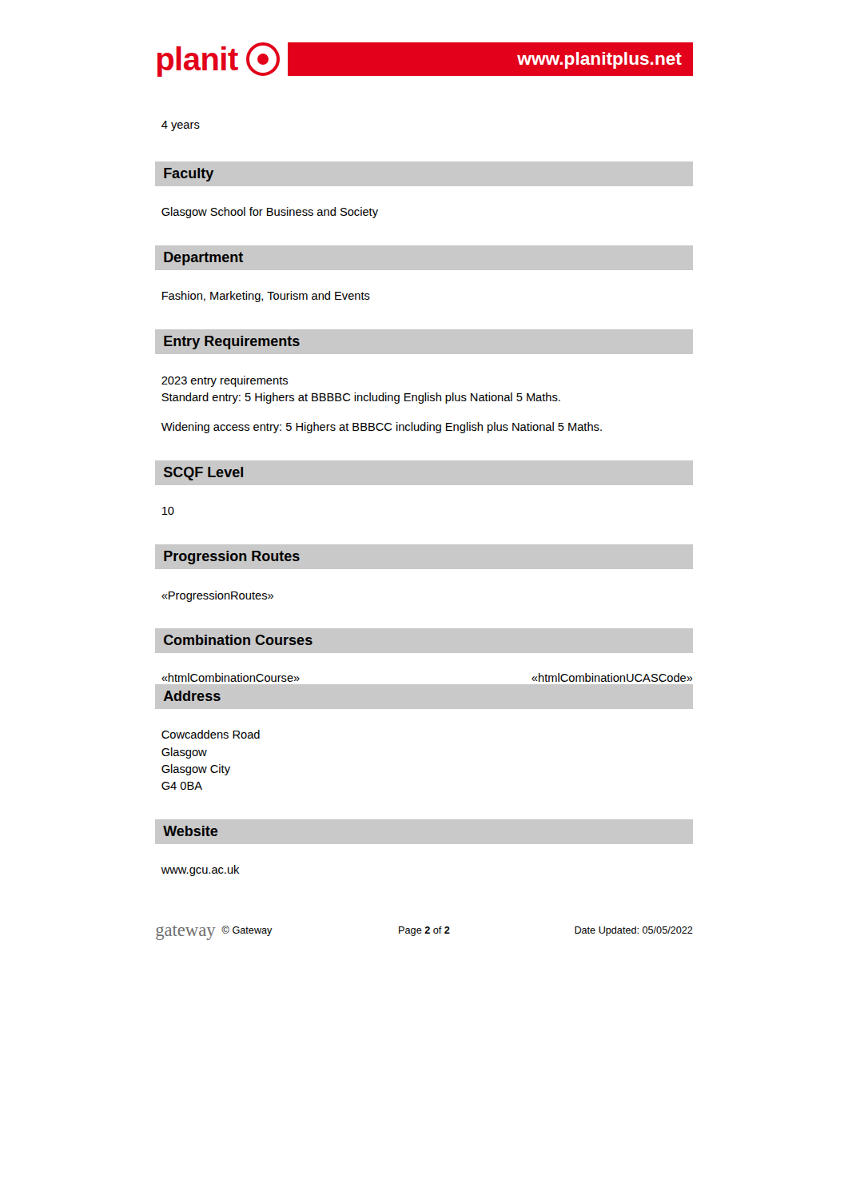planit
www.planitplus.net
4 years
Faculty
Glasgow School for Business and Society
Department
Fashion, Marketing, Tourism and Events
Entry Requirements
2023 entry requirements
Standard entry: 5 Highers at BBBBC including English plus National 5 Maths.
Widening access entry: 5 Highers at BBBCC including English plus National 5 Maths.
SCQF Level
10
Progression Routes
«ProgressionRoutes»
Combination Courses
«htmlCombinationCourse» «htmlCombinationUCASCode»
Address
Cowcaddens Road Glasgow Glasgow City G4 0BA
Website
www.gcu.ac.uk
gateway © Gateway
Page 2 of 2
Date Updated: 05/05/2022